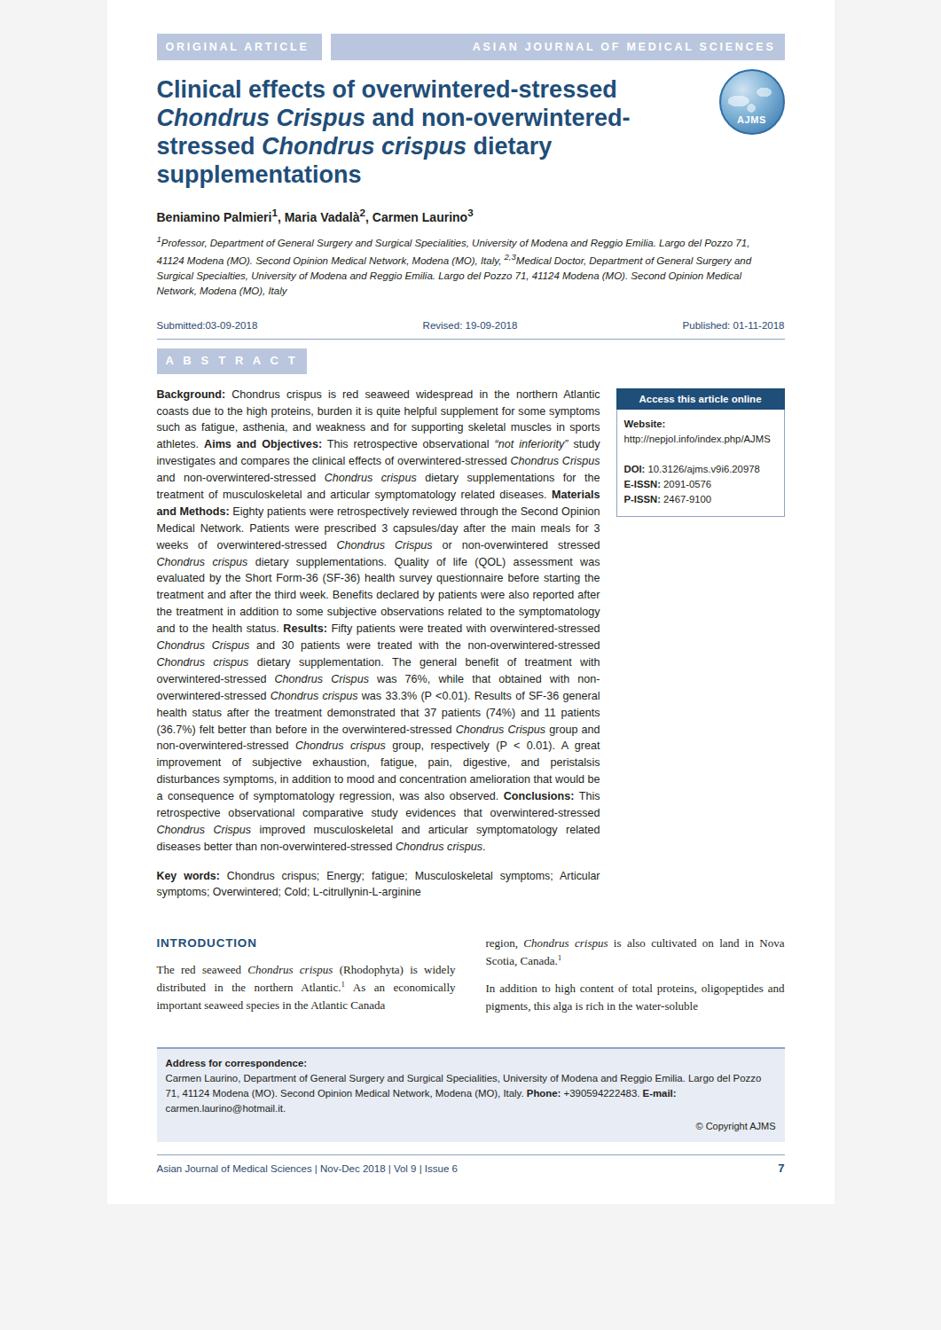ORIGINAL ARTICLE
ASIAN JOURNAL OF MEDICAL SCIENCES
Clinical effects of overwintered-stressed Chondrus Crispus and non-overwintered-stressed Chondrus crispus dietary supplementations
Beniamino Palmieri1, Maria Vadalà2, Carmen Laurino3
1Professor, Department of General Surgery and Surgical Specialities, University of Modena and Reggio Emilia. Largo del Pozzo 71, 41124 Modena (MO). Second Opinion Medical Network, Modena (MO), Italy, 2,3Medical Doctor, Department of General Surgery and Surgical Specialties, University of Modena and Reggio Emilia. Largo del Pozzo 71, 41124 Modena (MO). Second Opinion Medical Network, Modena (MO), Italy
Submitted:03-09-2018 Revised: 19-09-2018 Published: 01-11-2018
A B S T R A C T
Background: Chondrus crispus is red seaweed widespread in the northern Atlantic coasts due to the high proteins, burden it is quite helpful supplement for some symptoms such as fatigue, asthenia, and weakness and for supporting skeletal muscles in sports athletes. Aims and Objectives: This retrospective observational “not inferiority” study investigates and compares the clinical effects of overwintered-stressed Chondrus Crispus and non-overwintered-stressed Chondrus crispus dietary supplementations for the treatment of musculoskeletal and articular symptomatology related diseases. Materials and Methods: Eighty patients were retrospectively reviewed through the Second Opinion Medical Network. Patients were prescribed 3 capsules/day after the main meals for 3 weeks of overwintered-stressed Chondrus Crispus or non-overwintered stressed Chondrus crispus dietary supplementations. Quality of life (QOL) assessment was evaluated by the Short Form-36 (SF-36) health survey questionnaire before starting the treatment and after the third week. Benefits declared by patients were also reported after the treatment in addition to some subjective observations related to the symptomatology and to the health status. Results: Fifty patients were treated with overwintered-stressed Chondrus Crispus and 30 patients were treated with the non-overwintered-stressed Chondrus crispus dietary supplementation. The general benefit of treatment with overwintered-stressed Chondrus Crispus was 76%, while that obtained with non-overwintered-stressed Chondrus crispus was 33.3% (P <0.01). Results of SF-36 general health status after the treatment demonstrated that 37 patients (74%) and 11 patients (36.7%) felt better than before in the overwintered-stressed Chondrus Crispus group and non-overwintered-stressed Chondrus crispus group, respectively (P < 0.01). A great improvement of subjective exhaustion, fatigue, pain, digestive, and peristalsis disturbances symptoms, in addition to mood and concentration amelioration that would be a consequence of symptomatology regression, was also observed. Conclusions: This retrospective observational comparative study evidences that overwintered-stressed Chondrus Crispus improved musculoskeletal and articular symptomatology related diseases better than non-overwintered-stressed Chondrus crispus.
Key words: Chondrus crispus; Energy; fatigue; Musculoskeletal symptoms; Articular symptoms; Overwintered; Cold; L-citrullynin-L-arginine
Access this article online
Website:
http://nepjol.info/index.php/AJMS
DOI: 10.3126/ajms.v9i6.20978
E-ISSN: 2091-0576
P-ISSN: 2467-9100
INTRODUCTION
The red seaweed Chondrus crispus (Rhodophyta) is widely distributed in the northern Atlantic.1 As an economically important seaweed species in the Atlantic Canada
region, Chondrus crispus is also cultivated on land in Nova Scotia, Canada.1
In addition to high content of total proteins, oligopeptides and pigments, this alga is rich in the water-soluble
Address for correspondence:
Carmen Laurino, Department of General Surgery and Surgical Specialities, University of Modena and Reggio Emilia. Largo del Pozzo 71, 41124 Modena (MO). Second Opinion Medical Network, Modena (MO), Italy. Phone: +390594222483. E-mail: carmen.laurino@hotmail.it.
© Copyright AJMS
Asian Journal of Medical Sciences | Nov-Dec 2018 | Vol 9 | Issue 6 7